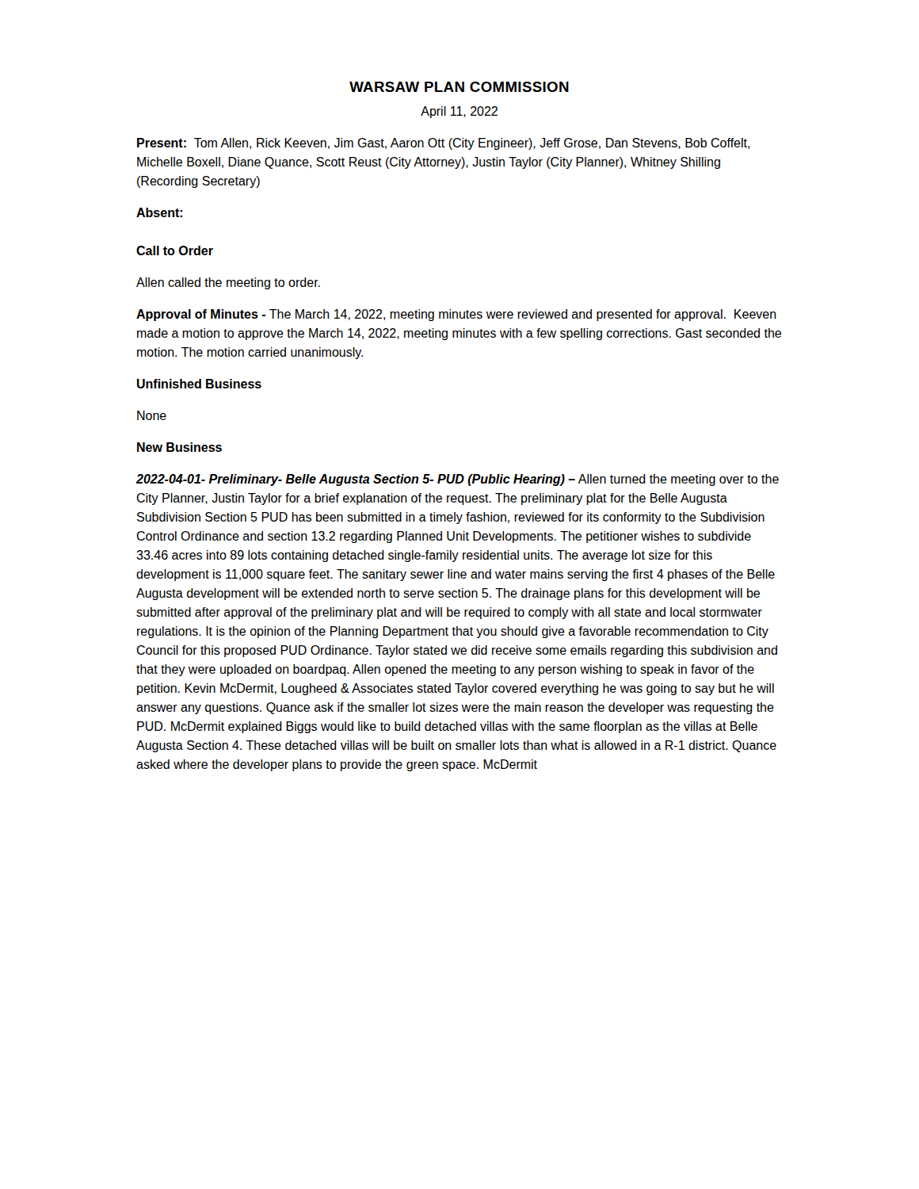WARSAW PLAN COMMISSION
April 11, 2022
Present: Tom Allen, Rick Keeven, Jim Gast, Aaron Ott (City Engineer), Jeff Grose, Dan Stevens, Bob Coffelt, Michelle Boxell, Diane Quance, Scott Reust (City Attorney), Justin Taylor (City Planner), Whitney Shilling (Recording Secretary)
Absent:
Call to Order
Allen called the meeting to order.
Approval of Minutes - The March 14, 2022, meeting minutes were reviewed and presented for approval. Keeven made a motion to approve the March 14, 2022, meeting minutes with a few spelling corrections. Gast seconded the motion. The motion carried unanimously.
Unfinished Business
None
New Business
2022-04-01- Preliminary- Belle Augusta Section 5- PUD (Public Hearing) – Allen turned the meeting over to the City Planner, Justin Taylor for a brief explanation of the request. The preliminary plat for the Belle Augusta Subdivision Section 5 PUD has been submitted in a timely fashion, reviewed for its conformity to the Subdivision Control Ordinance and section 13.2 regarding Planned Unit Developments. The petitioner wishes to subdivide 33.46 acres into 89 lots containing detached single-family residential units. The average lot size for this development is 11,000 square feet. The sanitary sewer line and water mains serving the first 4 phases of the Belle Augusta development will be extended north to serve section 5. The drainage plans for this development will be submitted after approval of the preliminary plat and will be required to comply with all state and local stormwater regulations. It is the opinion of the Planning Department that you should give a favorable recommendation to City Council for this proposed PUD Ordinance. Taylor stated we did receive some emails regarding this subdivision and that they were uploaded on boardpaq. Allen opened the meeting to any person wishing to speak in favor of the petition. Kevin McDermit, Lougheed & Associates stated Taylor covered everything he was going to say but he will answer any questions. Quance ask if the smaller lot sizes were the main reason the developer was requesting the PUD. McDermit explained Biggs would like to build detached villas with the same floorplan as the villas at Belle Augusta Section 4. These detached villas will be built on smaller lots than what is allowed in a R-1 district. Quance asked where the developer plans to provide the green space. McDermit